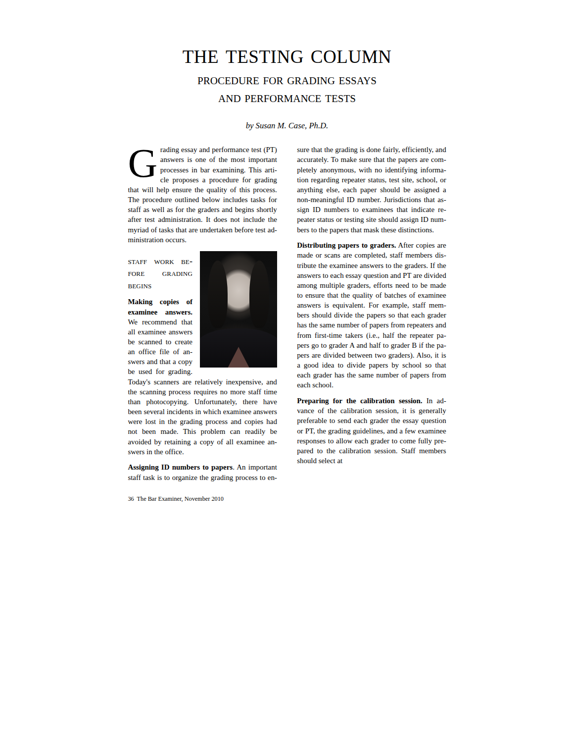The Testing Column
Procedure for Grading Essays
and Performance Tests
by Susan M. Case, Ph.D.
Grading essay and performance test (PT) answers is one of the most important processes in bar examining. This article proposes a procedure for grading that will help ensure the quality of this process. The procedure outlined below includes tasks for staff as well as for the graders and begins shortly after test administration. It does not include the myriad of tasks that are undertaken before test administration occurs.
Staff Work before Grading Begins
Making copies of examinee answers. We recommend that all examinee answers be scanned to create an office file of answers and that a copy be used for grading. Today's scanners are relatively inexpensive, and the scanning process requires no more staff time than photocopying. Unfortunately, there have been several incidents in which examinee answers were lost in the grading process and copies had not been made. This problem can readily be avoided by retaining a copy of all examinee answers in the office.
Assigning ID numbers to papers. An important staff task is to organize the grading process to ensure that the grading is done fairly, efficiently, and accurately. To make sure that the papers are completely anonymous, with no identifying information regarding repeater status, test site, school, or anything else, each paper should be assigned a non-meaningful ID number. Jurisdictions that assign ID numbers to examinees that indicate repeater status or testing site should assign ID numbers to the papers that mask these distinctions.
Distributing papers to graders. After copies are made or scans are completed, staff members distribute the examinee answers to the graders. If the answers to each essay question and PT are divided among multiple graders, efforts need to be made to ensure that the quality of batches of examinee answers is equivalent. For example, staff members should divide the papers so that each grader has the same number of papers from repeaters and from first-time takers (i.e., half the repeater papers go to grader A and half to grader B if the papers are divided between two graders). Also, it is a good idea to divide papers by school so that each grader has the same number of papers from each school.
Preparing for the calibration session. In advance of the calibration session, it is generally preferable to send each grader the essay question or PT, the grading guidelines, and a few examinee responses to allow each grader to come fully prepared to the calibration session. Staff members should select at
36 The Bar Examiner, November 2010